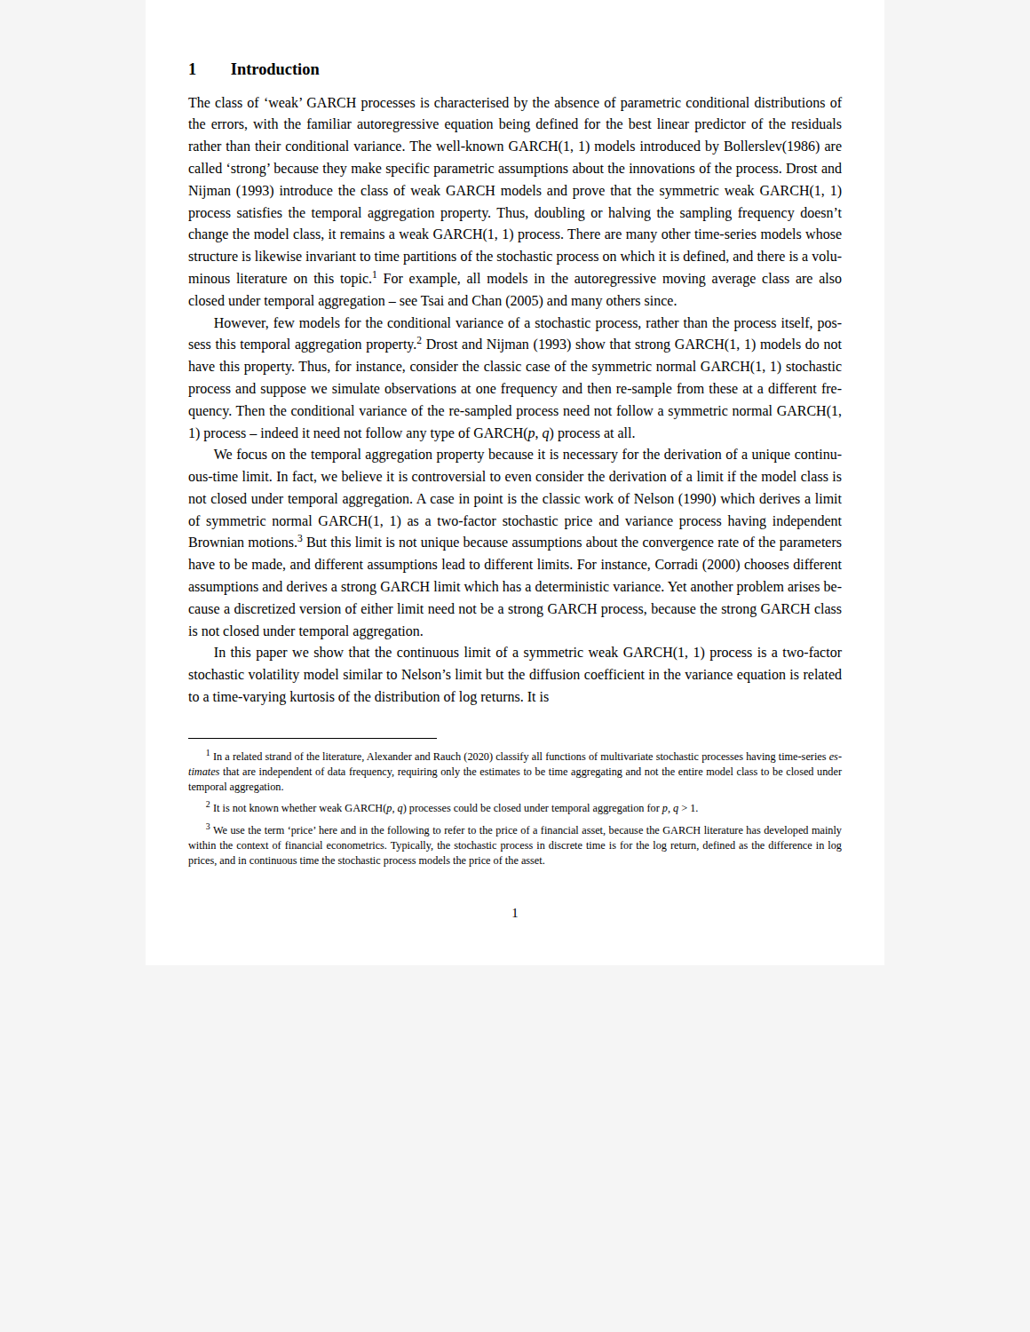1 Introduction
The class of ‘weak’ GARCH processes is characterised by the absence of parametric conditional distributions of the errors, with the familiar autoregressive equation being defined for the best linear predictor of the residuals rather than their conditional variance. The well-known GARCH(1, 1) models introduced by Bollerslev(1986) are called ‘strong’ because they make specific parametric assumptions about the innovations of the process. Drost and Nijman (1993) introduce the class of weak GARCH models and prove that the symmetric weak GARCH(1, 1) process satisfies the temporal aggregation property. Thus, doubling or halving the sampling frequency doesn’t change the model class, it remains a weak GARCH(1, 1) process. There are many other time-series models whose structure is likewise invariant to time partitions of the stochastic process on which it is defined, and there is a voluminous literature on this topic.1 For example, all models in the autoregressive moving average class are also closed under temporal aggregation – see Tsai and Chan (2005) and many others since.
However, few models for the conditional variance of a stochastic process, rather than the process itself, possess this temporal aggregation property.2 Drost and Nijman (1993) show that strong GARCH(1, 1) models do not have this property. Thus, for instance, consider the classic case of the symmetric normal GARCH(1, 1) stochastic process and suppose we simulate observations at one frequency and then re-sample from these at a different frequency. Then the conditional variance of the re-sampled process need not follow a symmetric normal GARCH(1, 1) process – indeed it need not follow any type of GARCH(p, q) process at all.
We focus on the temporal aggregation property because it is necessary for the derivation of a unique continuous-time limit. In fact, we believe it is controversial to even consider the derivation of a limit if the model class is not closed under temporal aggregation. A case in point is the classic work of Nelson (1990) which derives a limit of symmetric normal GARCH(1, 1) as a two-factor stochastic price and variance process having independent Brownian motions.3 But this limit is not unique because assumptions about the convergence rate of the parameters have to be made, and different assumptions lead to different limits. For instance, Corradi (2000) chooses different assumptions and derives a strong GARCH limit which has a deterministic variance. Yet another problem arises because a discretized version of either limit need not be a strong GARCH process, because the strong GARCH class is not closed under temporal aggregation.
In this paper we show that the continuous limit of a symmetric weak GARCH(1, 1) process is a two-factor stochastic volatility model similar to Nelson’s limit but the diffusion coefficient in the variance equation is related to a time-varying kurtosis of the distribution of log returns. It is
1 In a related strand of the literature, Alexander and Rauch (2020) classify all functions of multivariate stochastic processes having time-series estimates that are independent of data frequency, requiring only the estimates to be time aggregating and not the entire model class to be closed under temporal aggregation.
2 It is not known whether weak GARCH(p, q) processes could be closed under temporal aggregation for p, q > 1.
3 We use the term ‘price’ here and in the following to refer to the price of a financial asset, because the GARCH literature has developed mainly within the context of financial econometrics. Typically, the stochastic process in discrete time is for the log return, defined as the difference in log prices, and in continuous time the stochastic process models the price of the asset.
1